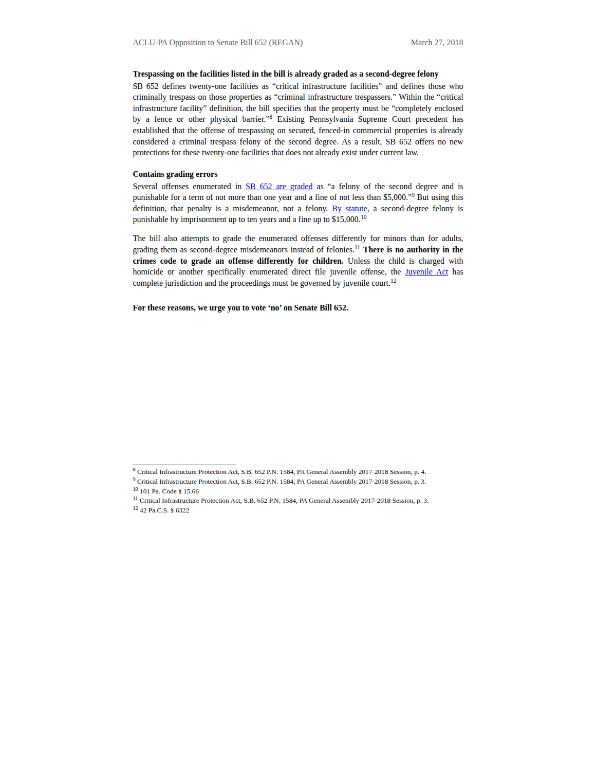ACLU-PA Opposition to Senate Bill 652 (REGAN) March 27, 2018
Trespassing on the facilities listed in the bill is already graded as a second-degree felony
SB 652 defines twenty-one facilities as “critical infrastructure facilities” and defines those who criminally trespass on those properties as “criminal infrastructure trespassers.” Within the “critical infrastructure facility” definition, the bill specifies that the property must be “completely enclosed by a fence or other physical barrier.”8 Existing Pennsylvania Supreme Court precedent has established that the offense of trespassing on secured, fenced-in commercial properties is already considered a criminal trespass felony of the second degree. As a result, SB 652 offers no new protections for these twenty-one facilities that does not already exist under current law.
Contains grading errors
Several offenses enumerated in SB 652 are graded as “a felony of the second degree and is punishable for a term of not more than one year and a fine of not less than $5,000.”9 But using this definition, that penalty is a misdemeanor, not a felony. By statute, a second-degree felony is punishable by imprisonment up to ten years and a fine up to $15,000.10
The bill also attempts to grade the enumerated offenses differently for minors than for adults, grading them as second-degree misdemeanors instead of felonies.11 There is no authority in the crimes code to grade an offense differently for children. Unless the child is charged with homicide or another specifically enumerated direct file juvenile offense, the Juvenile Act has complete jurisdiction and the proceedings must be governed by juvenile court.12
For these reasons, we urge you to vote ‘no’ on Senate Bill 652.
8 Critical Infrastructure Protection Act, S.B. 652 P.N. 1584, PA General Assembly 2017-2018 Session, p. 4.
9 Critical Infrastructure Protection Act, S.B. 652 P.N. 1584, PA General Assembly 2017-2018 Session, p. 3.
10 101 Pa. Code § 15.66
11 Critical Infrastructure Protection Act, S.B. 652 P.N. 1584, PA General Assembly 2017-2018 Session, p. 3.
12 42 Pa.C.S. § 6322